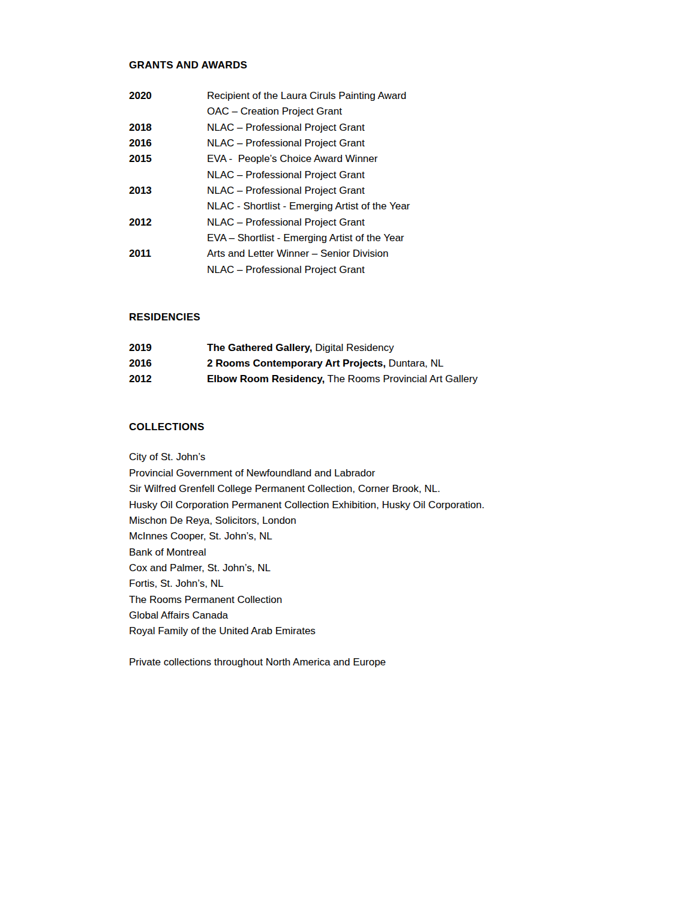GRANTS AND AWARDS
2020
Recipient of the Laura Ciruls Painting Award
OAC – Creation Project Grant
2018
NLAC – Professional Project Grant
2016
NLAC – Professional Project Grant
2015
EVA - People’s Choice Award Winner
NLAC – Professional Project Grant
2013
NLAC – Professional Project Grant
NLAC - Shortlist - Emerging Artist of the Year
2012
NLAC – Professional Project Grant
EVA – Shortlist - Emerging Artist of the Year
2011
Arts and Letter Winner – Senior Division
NLAC – Professional Project Grant
RESIDENCIES
2019
The Gathered Gallery, Digital Residency
2016
2 Rooms Contemporary Art Projects, Duntara, NL
2012
Elbow Room Residency, The Rooms Provincial Art Gallery
COLLECTIONS
City of St. John’s
Provincial Government of Newfoundland and Labrador
Sir Wilfred Grenfell College Permanent Collection, Corner Brook, NL.
Husky Oil Corporation Permanent Collection Exhibition, Husky Oil Corporation.
Mischon De Reya, Solicitors, London
McInnes Cooper, St. John’s, NL
Bank of Montreal
Cox and Palmer, St. John’s, NL
Fortis, St. John’s, NL
The Rooms Permanent Collection
Global Affairs Canada
Royal Family of the United Arab Emirates
Private collections throughout North America and Europe